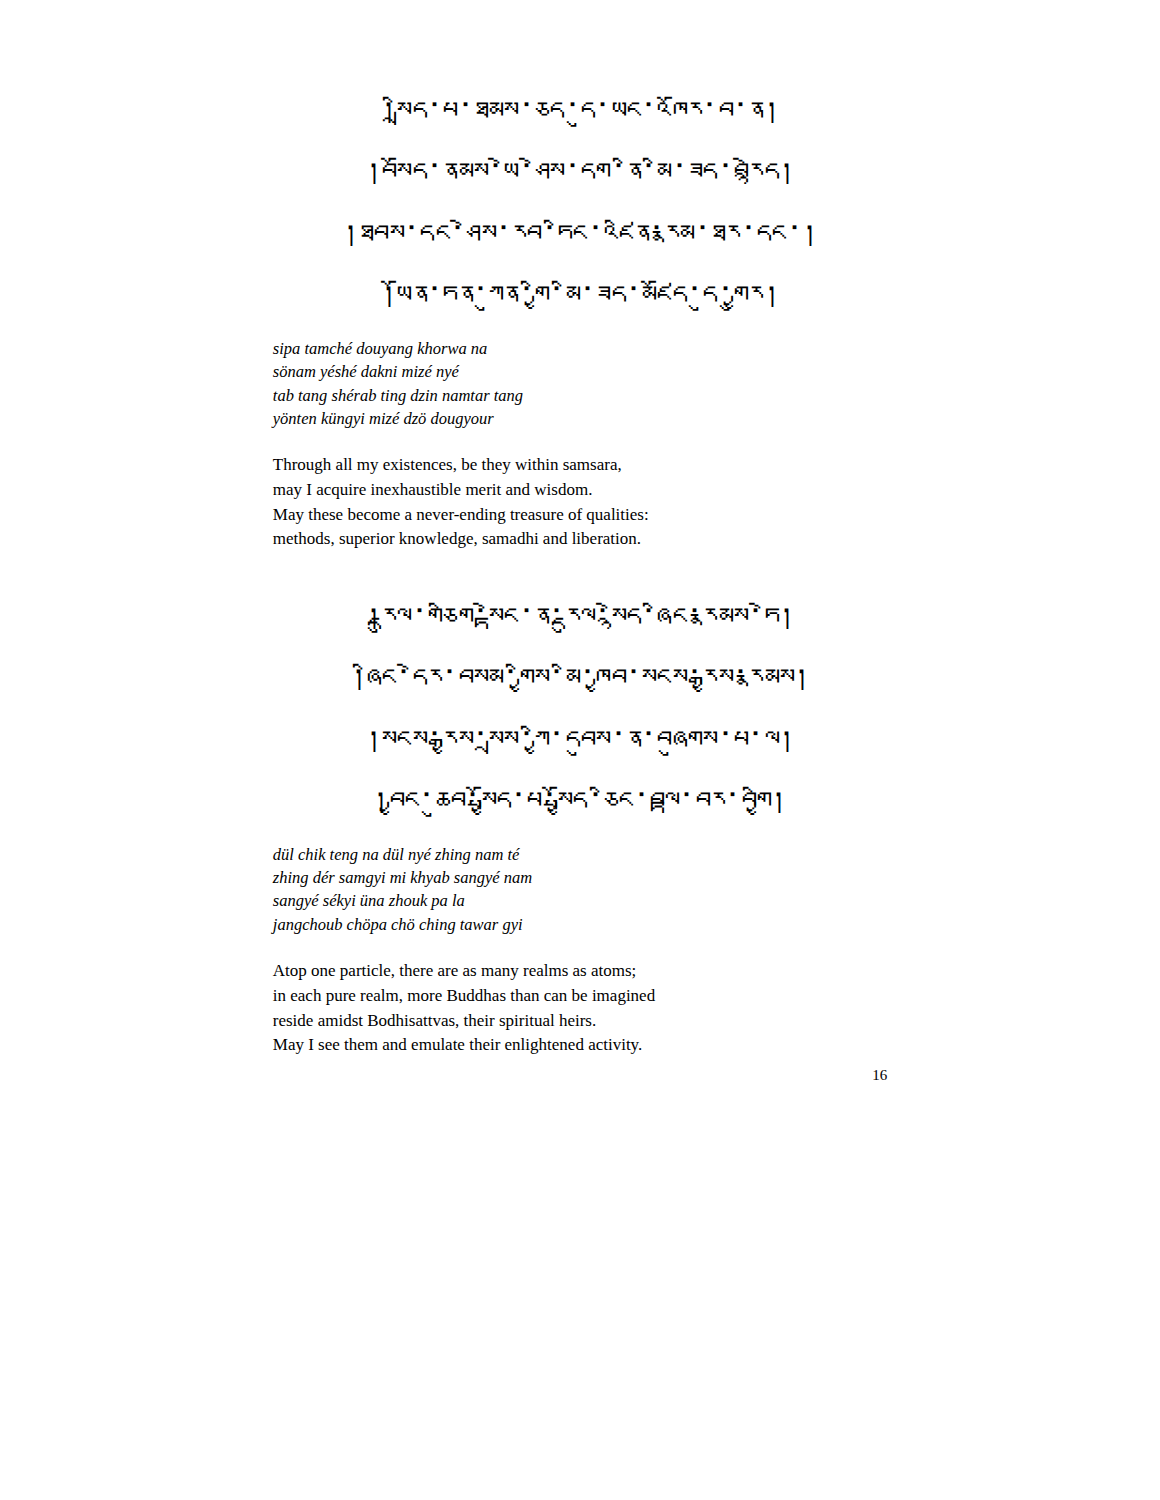།སྲིད་པ་ཐམས་ཅད་དུ་ཡང་འཁོར་བ་ན།
།བསོད་ནམས་ཡེ་ཤེས་དག་ནི་མི་ཟད་བརྙེད།
།ཐབས་དང་ཤེས་རབ་ཏིང་འཛིན་རྣམ་ཐར་དང་།
།ཡོན་ཏན་ཀུན་གྱི་མི་ཟད་མཛོད་དུ་གྱུར།
sipa tamché douyang khorwa na
sönam yéshé dakni mizé nyé
tab tang shérab ting dzin namtar tang
yönten küngyi mizé dzö dougyour
Through all my existences, be they within samsara,
may I acquire inexhaustible merit and wisdom.
May these become a never-ending treasure of qualities:
methods, superior knowledge, samadhi and liberation.
།རྡུལ་གཅིག་སྟེང་ན་རྡུལ་སྙེད་ཞིང་རྣམས་ཏེ།
།ཞིང་དེར་བསམ་གྱིས་མི་ཁྱབ་སངས་རྒྱས་རྣམས།
།སངས་རྒྱས་སྲས་ཀྱི་དབུས་ན་བཞུགས་པ་ལ།
།བྱང་ཆུབ་སྤྱོད་པ་སྤྱོད་ཅིང་བལྟ་བར་བགྱི།
dül chik teng na dül nyé zhing nam té
zhing dér samgyi mi khyab sangyé nam
sangyé sékyi üna zhouk pa la
jangchoub chöpa chö ching tawar gyi
Atop one particle, there are as many realms as atoms;
in each pure realm, more Buddhas than can be imagined
reside amidst Bodhisattvas, their spiritual heirs.
May I see them and emulate their enlightened activity.
16